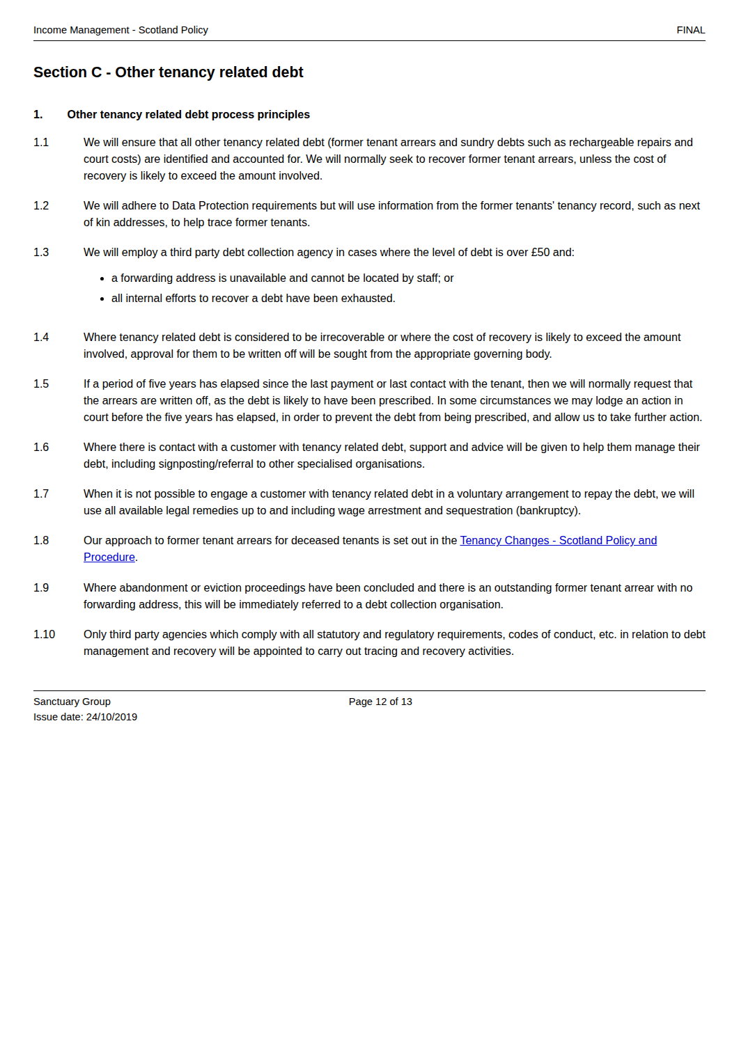Income Management - Scotland Policy FINAL
Section C - Other tenancy related debt
1. Other tenancy related debt process principles
1.1
We will ensure that all other tenancy related debt (former tenant arrears and sundry debts such as rechargeable repairs and court costs) are identified and accounted for. We will normally seek to recover former tenant arrears, unless the cost of recovery is likely to exceed the amount involved.
1.2
We will adhere to Data Protection requirements but will use information from the former tenants' tenancy record, such as next of kin addresses, to help trace former tenants.
1.3
We will employ a third party debt collection agency in cases where the level of debt is over £50 and:
a forwarding address is unavailable and cannot be located by staff; or
all internal efforts to recover a debt have been exhausted.
1.4
Where tenancy related debt is considered to be irrecoverable or where the cost of recovery is likely to exceed the amount involved, approval for them to be written off will be sought from the appropriate governing body.
1.5
If a period of five years has elapsed since the last payment or last contact with the tenant, then we will normally request that the arrears are written off, as the debt is likely to have been prescribed. In some circumstances we may lodge an action in court before the five years has elapsed, in order to prevent the debt from being prescribed, and allow us to take further action.
1.6
Where there is contact with a customer with tenancy related debt, support and advice will be given to help them manage their debt, including signposting/referral to other specialised organisations.
1.7
When it is not possible to engage a customer with tenancy related debt in a voluntary arrangement to repay the debt, we will use all available legal remedies up to and including wage arrestment and sequestration (bankruptcy).
1.8
Our approach to former tenant arrears for deceased tenants is set out in the Tenancy Changes - Scotland Policy and Procedure.
1.9
Where abandonment or eviction proceedings have been concluded and there is an outstanding former tenant arrear with no forwarding address, this will be immediately referred to a debt collection organisation.
1.10
Only third party agencies which comply with all statutory and regulatory requirements, codes of conduct, etc. in relation to debt management and recovery will be appointed to carry out tracing and recovery activities.
Sanctuary Group
Issue date: 24/10/2019
Page 12 of 13